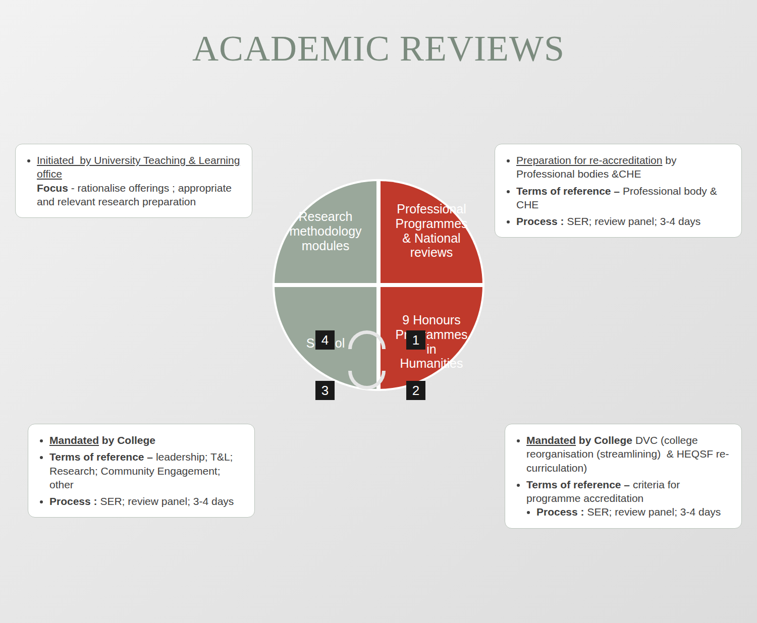ACADEMIC REVIEWS
Initiated by University Teaching & Learning office
Focus - rationalise offerings ; appropriate and relevant research preparation
Preparation for re-accreditation by Professional bodies &CHE
Terms of reference – Professional body & CHE
Process : SER; review panel; 3-4 days
Mandated by College
Terms of reference – leadership; T&L; Research; Community Engagement; other
Process : SER; review panel; 3-4 days
Mandated by College DVC (college reorganisation (streamlining) & HEQSF re-curriculation)
Terms of reference – criteria for programme accreditation
Process : SER; review panel; 3-4 days
Research
methodology
modules
Professional
Programmes
& National
reviews
School
9 Honours
Programmes
in
Humanities
4
1
3
2